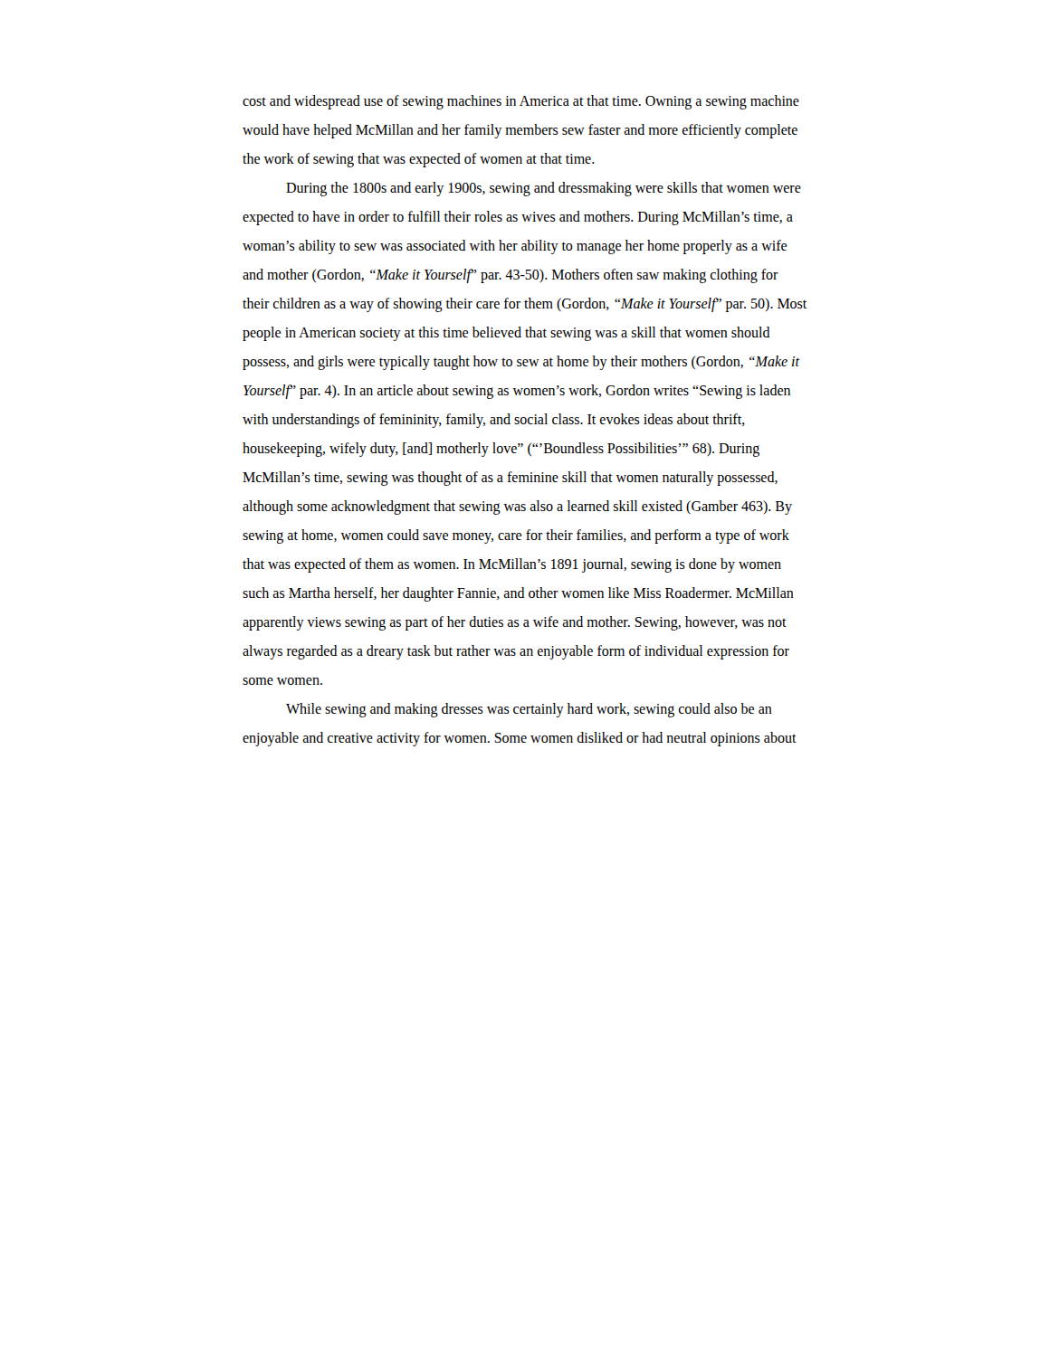cost and widespread use of sewing machines in America at that time. Owning a sewing machine would have helped McMillan and her family members sew faster and more efficiently complete the work of sewing that was expected of women at that time.
During the 1800s and early 1900s, sewing and dressmaking were skills that women were expected to have in order to fulfill their roles as wives and mothers. During McMillan’s time, a woman’s ability to sew was associated with her ability to manage her home properly as a wife and mother (Gordon, “Make it Yourself” par. 43-50). Mothers often saw making clothing for their children as a way of showing their care for them (Gordon, “Make it Yourself” par. 50). Most people in American society at this time believed that sewing was a skill that women should possess, and girls were typically taught how to sew at home by their mothers (Gordon, “Make it Yourself” par. 4). In an article about sewing as women’s work, Gordon writes “Sewing is laden with understandings of femininity, family, and social class. It evokes ideas about thrift, housekeeping, wifely duty, [and] motherly love” (“’Boundless Possibilities’” 68). During McMillan’s time, sewing was thought of as a feminine skill that women naturally possessed, although some acknowledgment that sewing was also a learned skill existed (Gamber 463). By sewing at home, women could save money, care for their families, and perform a type of work that was expected of them as women. In McMillan’s 1891 journal, sewing is done by women such as Martha herself, her daughter Fannie, and other women like Miss Roadermer. McMillan apparently views sewing as part of her duties as a wife and mother. Sewing, however, was not always regarded as a dreary task but rather was an enjoyable form of individual expression for some women.
While sewing and making dresses was certainly hard work, sewing could also be an enjoyable and creative activity for women. Some women disliked or had neutral opinions about